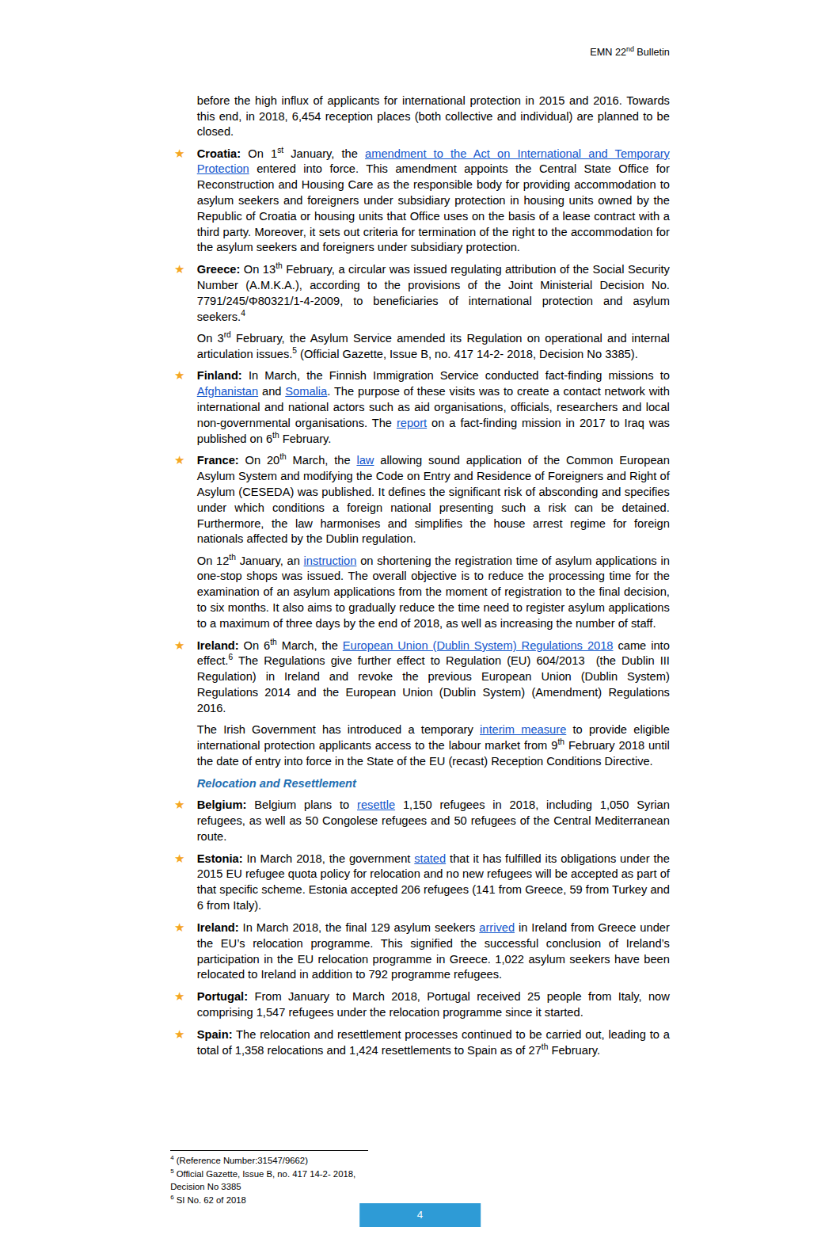EMN 22nd Bulletin
before the high influx of applicants for international protection in 2015 and 2016. Towards this end, in 2018, 6,454 reception places (both collective and individual) are planned to be closed.
Croatia: On 1st January, the amendment to the Act on International and Temporary Protection entered into force. This amendment appoints the Central State Office for Reconstruction and Housing Care as the responsible body for providing accommodation to asylum seekers and foreigners under subsidiary protection in housing units owned by the Republic of Croatia or housing units that Office uses on the basis of a lease contract with a third party. Moreover, it sets out criteria for termination of the right to the accommodation for the asylum seekers and foreigners under subsidiary protection.
Greece: On 13th February, a circular was issued regulating attribution of the Social Security Number (A.M.K.A.), according to the provisions of the Joint Ministerial Decision No. 7791/245/Φ80321/1-4-2009, to beneficiaries of international protection and asylum seekers.4
On 3rd February, the Asylum Service amended its Regulation on operational and internal articulation issues.5 (Official Gazette, Issue B, no. 417 14-2- 2018, Decision No 3385).
Finland: In March, the Finnish Immigration Service conducted fact-finding missions to Afghanistan and Somalia. The purpose of these visits was to create a contact network with international and national actors such as aid organisations, officials, researchers and local non-governmental organisations. The report on a fact-finding mission in 2017 to Iraq was published on 6th February.
France: On 20th March, the law allowing sound application of the Common European Asylum System and modifying the Code on Entry and Residence of Foreigners and Right of Asylum (CESEDA) was published. It defines the significant risk of absconding and specifies under which conditions a foreign national presenting such a risk can be detained. Furthermore, the law harmonises and simplifies the house arrest regime for foreign nationals affected by the Dublin regulation.
On 12th January, an instruction on shortening the registration time of asylum applications in one-stop shops was issued. The overall objective is to reduce the processing time for the examination of an asylum applications from the moment of registration to the final decision, to six months. It also aims to gradually reduce the time need to register asylum applications to a maximum of three days by the end of 2018, as well as increasing the number of staff.
Ireland: On 6th March, the European Union (Dublin System) Regulations 2018 came into effect.6 The Regulations give further effect to Regulation (EU) 604/2013 (the Dublin III Regulation) in Ireland and revoke the previous European Union (Dublin System) Regulations 2014 and the European Union (Dublin System) (Amendment) Regulations 2016.
The Irish Government has introduced a temporary interim measure to provide eligible international protection applicants access to the labour market from 9th February 2018 until the date of entry into force in the State of the EU (recast) Reception Conditions Directive.
Relocation and Resettlement
Belgium: Belgium plans to resettle 1,150 refugees in 2018, including 1,050 Syrian refugees, as well as 50 Congolese refugees and 50 refugees of the Central Mediterranean route.
Estonia: In March 2018, the government stated that it has fulfilled its obligations under the 2015 EU refugee quota policy for relocation and no new refugees will be accepted as part of that specific scheme. Estonia accepted 206 refugees (141 from Greece, 59 from Turkey and 6 from Italy).
Ireland: In March 2018, the final 129 asylum seekers arrived in Ireland from Greece under the EU’s relocation programme. This signified the successful conclusion of Ireland’s participation in the EU relocation programme in Greece. 1,022 asylum seekers have been relocated to Ireland in addition to 792 programme refugees.
Portugal: From January to March 2018, Portugal received 25 people from Italy, now comprising 1,547 refugees under the relocation programme since it started.
Spain: The relocation and resettlement processes continued to be carried out, leading to a total of 1,358 relocations and 1,424 resettlements to Spain as of 27th February.
4 (Reference Number:31547/9662)
5 Official Gazette, Issue B, no. 417 14-2- 2018, Decision No 3385
6 SI No. 62 of 2018
4